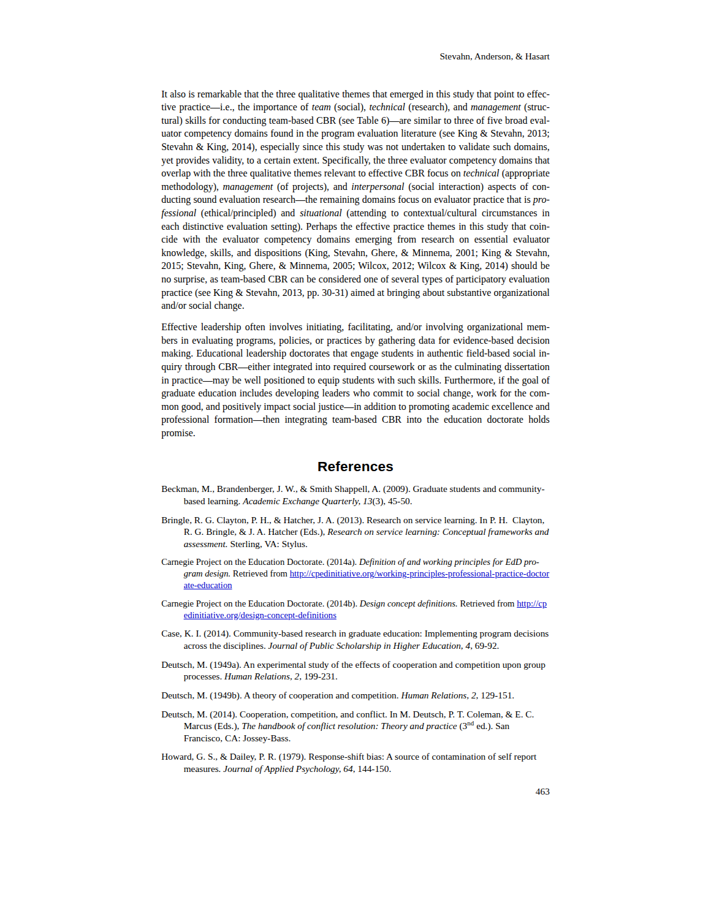Stevahn, Anderson, & Hasart
It also is remarkable that the three qualitative themes that emerged in this study that point to effective practice—i.e., the importance of team (social), technical (research), and management (structural) skills for conducting team-based CBR (see Table 6)—are similar to three of five broad evaluator competency domains found in the program evaluation literature (see King & Stevahn, 2013; Stevahn & King, 2014), especially since this study was not undertaken to validate such domains, yet provides validity, to a certain extent. Specifically, the three evaluator competency domains that overlap with the three qualitative themes relevant to effective CBR focus on technical (appropriate methodology), management (of projects), and interpersonal (social interaction) aspects of conducting sound evaluation research—the remaining domains focus on evaluator practice that is professional (ethical/principled) and situational (attending to contextual/cultural circumstances in each distinctive evaluation setting). Perhaps the effective practice themes in this study that coincide with the evaluator competency domains emerging from research on essential evaluator knowledge, skills, and dispositions (King, Stevahn, Ghere, & Minnema, 2001; King & Stevahn, 2015; Stevahn, King, Ghere, & Minnema, 2005; Wilcox, 2012; Wilcox & King, 2014) should be no surprise, as team-based CBR can be considered one of several types of participatory evaluation practice (see King & Stevahn, 2013, pp. 30-31) aimed at bringing about substantive organizational and/or social change.
Effective leadership often involves initiating, facilitating, and/or involving organizational members in evaluating programs, policies, or practices by gathering data for evidence-based decision making. Educational leadership doctorates that engage students in authentic field-based social inquiry through CBR—either integrated into required coursework or as the culminating dissertation in practice—may be well positioned to equip students with such skills. Furthermore, if the goal of graduate education includes developing leaders who commit to social change, work for the common good, and positively impact social justice—in addition to promoting academic excellence and professional formation—then integrating team-based CBR into the education doctorate holds promise.
References
Beckman, M., Brandenberger, J. W., & Smith Shappell, A. (2009). Graduate students and community-based learning. Academic Exchange Quarterly, 13(3), 45-50.
Bringle, R. G. Clayton, P. H., & Hatcher, J. A. (2013). Research on service learning. In P. H. Clayton, R. G. Bringle, & J. A. Hatcher (Eds.), Research on service learning: Conceptual frameworks and assessment. Sterling, VA: Stylus.
Carnegie Project on the Education Doctorate. (2014a). Definition of and working principles for EdD program design. Retrieved from http://cpedinitiative.org/working-principles-professional-practice-doctorate-education
Carnegie Project on the Education Doctorate. (2014b). Design concept definitions. Retrieved from http://cpedinitiative.org/design-concept-definitions
Case, K. I. (2014). Community-based research in graduate education: Implementing program decisions across the disciplines. Journal of Public Scholarship in Higher Education, 4, 69-92.
Deutsch, M. (1949a). An experimental study of the effects of cooperation and competition upon group processes. Human Relations, 2, 199-231.
Deutsch, M. (1949b). A theory of cooperation and competition. Human Relations, 2, 129-151.
Deutsch, M. (2014). Cooperation, competition, and conflict. In M. Deutsch, P. T. Coleman, & E. C. Marcus (Eds.), The handbook of conflict resolution: Theory and practice (3nd ed.). San Francisco, CA: Jossey-Bass.
Howard, G. S., & Dailey, P. R. (1979). Response-shift bias: A source of contamination of self report measures. Journal of Applied Psychology, 64, 144-150.
463